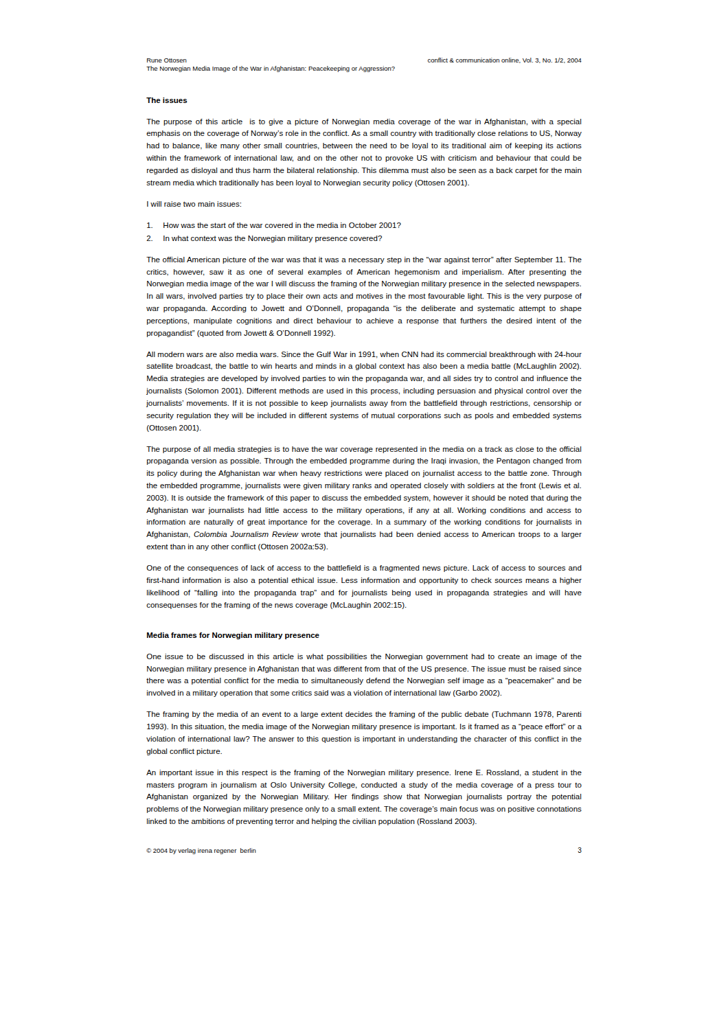Rune Ottosen
The Norwegian Media Image of the War in Afghanistan: Peacekeeping or Aggression?
conflict & communication online, Vol. 3, No. 1/2, 2004
The issues
The purpose of this article is to give a picture of Norwegian media coverage of the war in Afghanistan, with a special emphasis on the coverage of Norway’s role in the conflict. As a small country with traditionally close relations to US, Norway had to balance, like many other small countries, between the need to be loyal to its traditional aim of keeping its actions within the framework of international law, and on the other not to provoke US with criticism and behaviour that could be regarded as disloyal and thus harm the bilateral relationship. This dilemma must also be seen as a back carpet for the main stream media which traditionally has been loyal to Norwegian security policy (Ottosen 2001).
I will raise two main issues:
How was the start of the war covered in the media in October 2001?
In what context was the Norwegian military presence covered?
The official American picture of the war was that it was a necessary step in the “war against terror” after September 11. The critics, however, saw it as one of several examples of American hegemonism and imperialism. After presenting the Norwegian media image of the war I will discuss the framing of the Norwegian military presence in the selected newspapers. In all wars, involved parties try to place their own acts and motives in the most favourable light. This is the very purpose of war propaganda. According to Jowett and O’Donnell, propaganda “is the deliberate and systematic attempt to shape perceptions, manipulate cognitions and direct behaviour to achieve a response that furthers the desired intent of the propagandist” (quoted from Jowett & O’Donnell 1992).
All modern wars are also media wars. Since the Gulf War in 1991, when CNN had its commercial breakthrough with 24-hour satellite broadcast, the battle to win hearts and minds in a global context has also been a media battle (McLaughlin 2002). Media strategies are developed by involved parties to win the propaganda war, and all sides try to control and influence the journalists (Solomon 2001). Different methods are used in this process, including persuasion and physical control over the journalists’ movements. If it is not possible to keep journalists away from the battlefield through restrictions, censorship or security regulation they will be included in different systems of mutual corporations such as pools and embedded systems (Ottosen 2001).
The purpose of all media strategies is to have the war coverage represented in the media on a track as close to the official propaganda version as possible. Through the embedded programme during the Iraqi invasion, the Pentagon changed from its policy during the Afghanistan war when heavy restrictions were placed on journalist access to the battle zone. Through the embedded programme, journalists were given military ranks and operated closely with soldiers at the front (Lewis et al. 2003). It is outside the framework of this paper to discuss the embedded system, however it should be noted that during the Afghanistan war journalists had little access to the military operations, if any at all. Working conditions and access to information are naturally of great importance for the coverage. In a summary of the working conditions for journalists in Afghanistan, Colombia Journalism Review wrote that journalists had been denied access to American troops to a larger extent than in any other conflict (Ottosen 2002a:53).
One of the consequences of lack of access to the battlefield is a fragmented news picture. Lack of access to sources and first-hand information is also a potential ethical issue. Less information and opportunity to check sources means a higher likelihood of “falling into the propaganda trap” and for journalists being used in propaganda strategies and will have consequenses for the framing of the news coverage (McLaughin 2002:15).
Media frames for Norwegian military presence
One issue to be discussed in this article is what possibilities the Norwegian government had to create an image of the Norwegian military presence in Afghanistan that was different from that of the US presence. The issue must be raised since there was a potential conflict for the media to simultaneously defend the Norwegian self image as a “peacemaker” and be involved in a military operation that some critics said was a violation of international law (Garbo 2002).
The framing by the media of an event to a large extent decides the framing of the public debate (Tuchmann 1978, Parenti 1993). In this situation, the media image of the Norwegian military presence is important. Is it framed as a “peace effort” or a violation of international law? The answer to this question is important in understanding the character of this conflict in the global conflict picture.
An important issue in this respect is the framing of the Norwegian military presence. Irene E. Rossland, a student in the masters program in journalism at Oslo University College, conducted a study of the media coverage of a press tour to Afghanistan organized by the Norwegian Military. Her findings show that Norwegian journalists portray the potential problems of the Norwegian military presence only to a small extent. The coverage’s main focus was on positive connotations linked to the ambitions of preventing terror and helping the civilian population (Rossland 2003).
© 2004 by verlag irena regener berlin
3